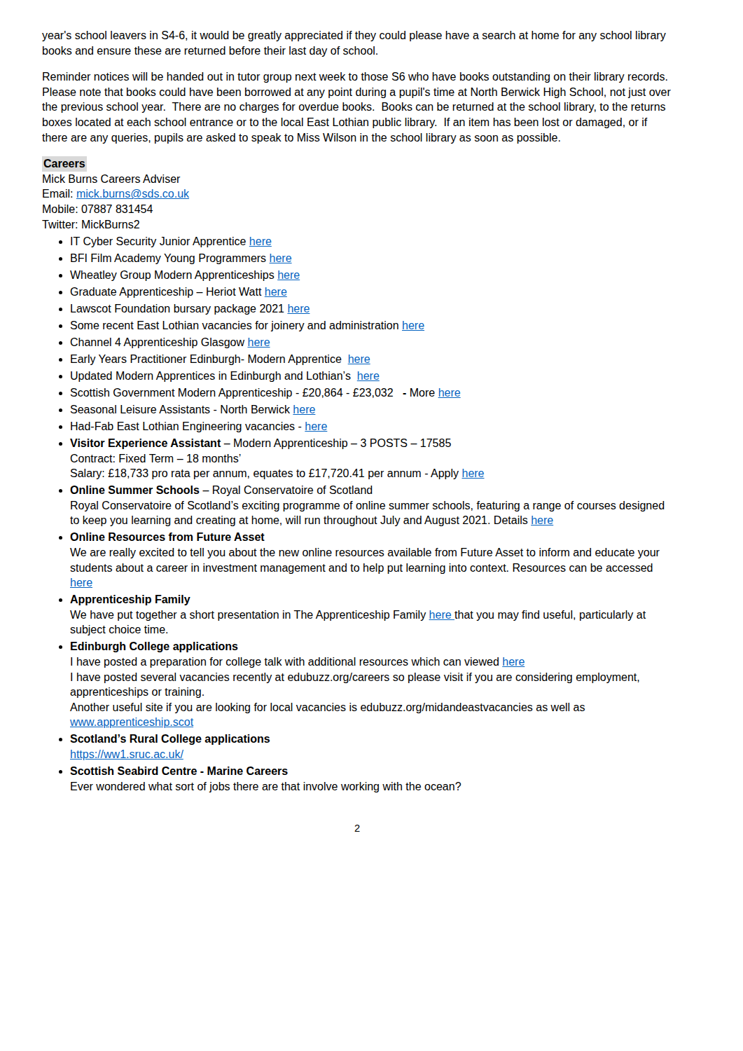year's school leavers in S4-6, it would be greatly appreciated if they could please have a search at home for any school library books and ensure these are returned before their last day of school.
Reminder notices will be handed out in tutor group next week to those S6 who have books outstanding on their library records. Please note that books could have been borrowed at any point during a pupil's time at North Berwick High School, not just over the previous school year. There are no charges for overdue books. Books can be returned at the school library, to the returns boxes located at each school entrance or to the local East Lothian public library. If an item has been lost or damaged, or if there are any queries, pupils are asked to speak to Miss Wilson in the school library as soon as possible.
Careers
Mick Burns Careers Adviser
Email: mick.burns@sds.co.uk
Mobile: 07887 831454
Twitter: MickBurns2
IT Cyber Security Junior Apprentice here
BFI Film Academy Young Programmers here
Wheatley Group Modern Apprenticeships here
Graduate Apprenticeship – Heriot Watt here
Lawscot Foundation bursary package 2021 here
Some recent East Lothian vacancies for joinery and administration here
Channel 4 Apprenticeship Glasgow here
Early Years Practitioner Edinburgh- Modern Apprentice here
Updated Modern Apprentices in Edinburgh and Lothian’s here
Scottish Government Modern Apprenticeship - £20,864 - £23,032 - More here
Seasonal Leisure Assistants - North Berwick here
Had-Fab East Lothian Engineering vacancies - here
Visitor Experience Assistant – Modern Apprenticeship – 3 POSTS – 17585
Contract: Fixed Term – 18 months’
Salary: £18,733 pro rata per annum, equates to £17,720.41 per annum - Apply here
Online Summer Schools – Royal Conservatoire of Scotland
Royal Conservatoire of Scotland’s exciting programme of online summer schools, featuring a range of courses designed to keep you learning and creating at home, will run throughout July and August 2021. Details here
Online Resources from Future Asset
We are really excited to tell you about the new online resources available from Future Asset to inform and educate your students about a career in investment management and to help put learning into context. Resources can be accessed here
Apprenticeship Family
We have put together a short presentation in The Apprenticeship Family here that you may find useful, particularly at subject choice time.
Edinburgh College applications
I have posted a preparation for college talk with additional resources which can viewed here
I have posted several vacancies recently at edubuzz.org/careers so please visit if you are considering employment, apprenticeships or training.
Another useful site if you are looking for local vacancies is edubuzz.org/midandeastvacancies as well as www.apprenticeship.scot
Scotland’s Rural College applications
https://ww1.sruc.ac.uk/
Scottish Seabird Centre - Marine Careers
Ever wondered what sort of jobs there are that involve working with the ocean?
2